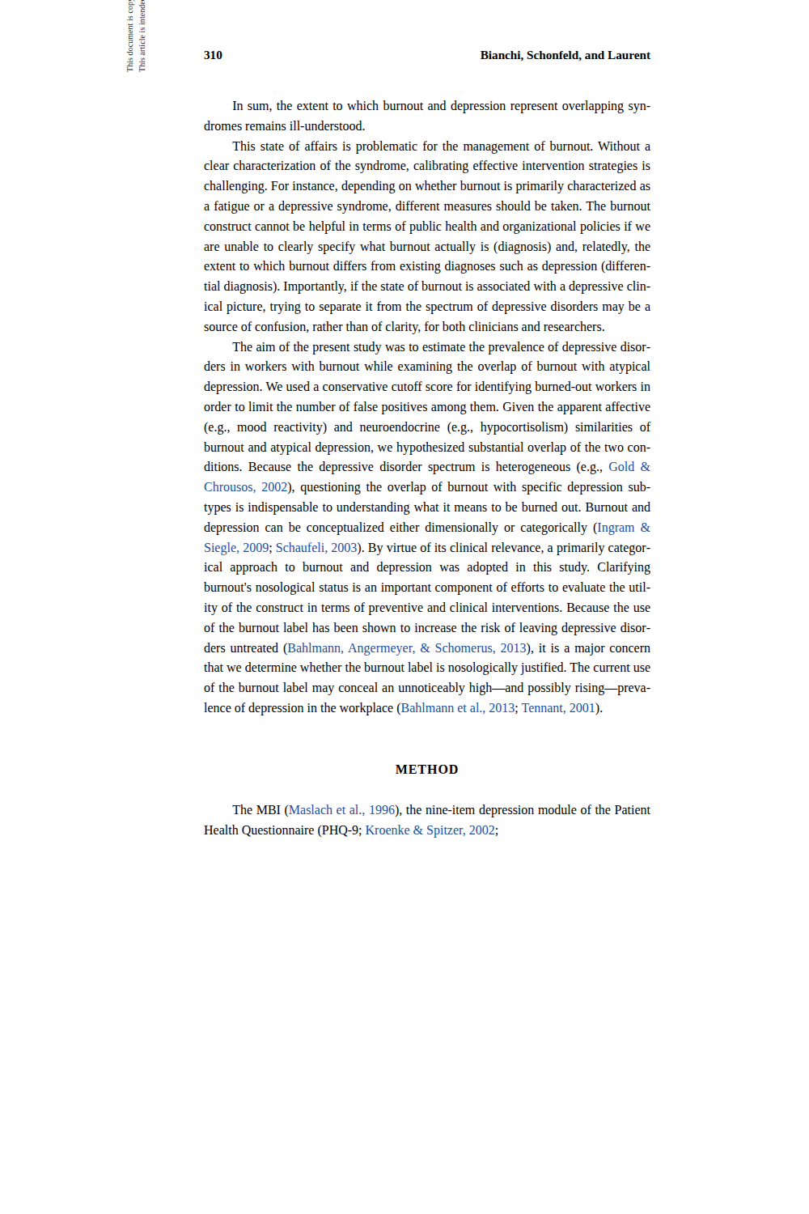This document is copyrighted by the American Psychological Association or one of its allied publishers. This article is intended solely for the personal use of the individual user and is not to be disseminated broadly.
310 Bianchi, Schonfeld, and Laurent
In sum, the extent to which burnout and depression represent overlapping syndromes remains ill-understood.
This state of affairs is problematic for the management of burnout. Without a clear characterization of the syndrome, calibrating effective intervention strategies is challenging. For instance, depending on whether burnout is primarily characterized as a fatigue or a depressive syndrome, different measures should be taken. The burnout construct cannot be helpful in terms of public health and organizational policies if we are unable to clearly specify what burnout actually is (diagnosis) and, relatedly, the extent to which burnout differs from existing diagnoses such as depression (differential diagnosis). Importantly, if the state of burnout is associated with a depressive clinical picture, trying to separate it from the spectrum of depressive disorders may be a source of confusion, rather than of clarity, for both clinicians and researchers.
The aim of the present study was to estimate the prevalence of depressive disorders in workers with burnout while examining the overlap of burnout with atypical depression. We used a conservative cutoff score for identifying burned-out workers in order to limit the number of false positives among them. Given the apparent affective (e.g., mood reactivity) and neuroendocrine (e.g., hypocortisolism) similarities of burnout and atypical depression, we hypothesized substantial overlap of the two conditions. Because the depressive disorder spectrum is heterogeneous (e.g., Gold & Chrousos, 2002), questioning the overlap of burnout with specific depression subtypes is indispensable to understanding what it means to be burned out. Burnout and depression can be conceptualized either dimensionally or categorically (Ingram & Siegle, 2009; Schaufeli, 2003). By virtue of its clinical relevance, a primarily categorical approach to burnout and depression was adopted in this study. Clarifying burnout's nosological status is an important component of efforts to evaluate the utility of the construct in terms of preventive and clinical interventions. Because the use of the burnout label has been shown to increase the risk of leaving depressive disorders untreated (Bahlmann, Angermeyer, & Schomerus, 2013), it is a major concern that we determine whether the burnout label is nosologically justified. The current use of the burnout label may conceal an unnoticeably high—and possibly rising—prevalence of depression in the workplace (Bahlmann et al., 2013; Tennant, 2001).
METHOD
The MBI (Maslach et al., 1996), the nine-item depression module of the Patient Health Questionnaire (PHQ-9; Kroenke & Spitzer, 2002;